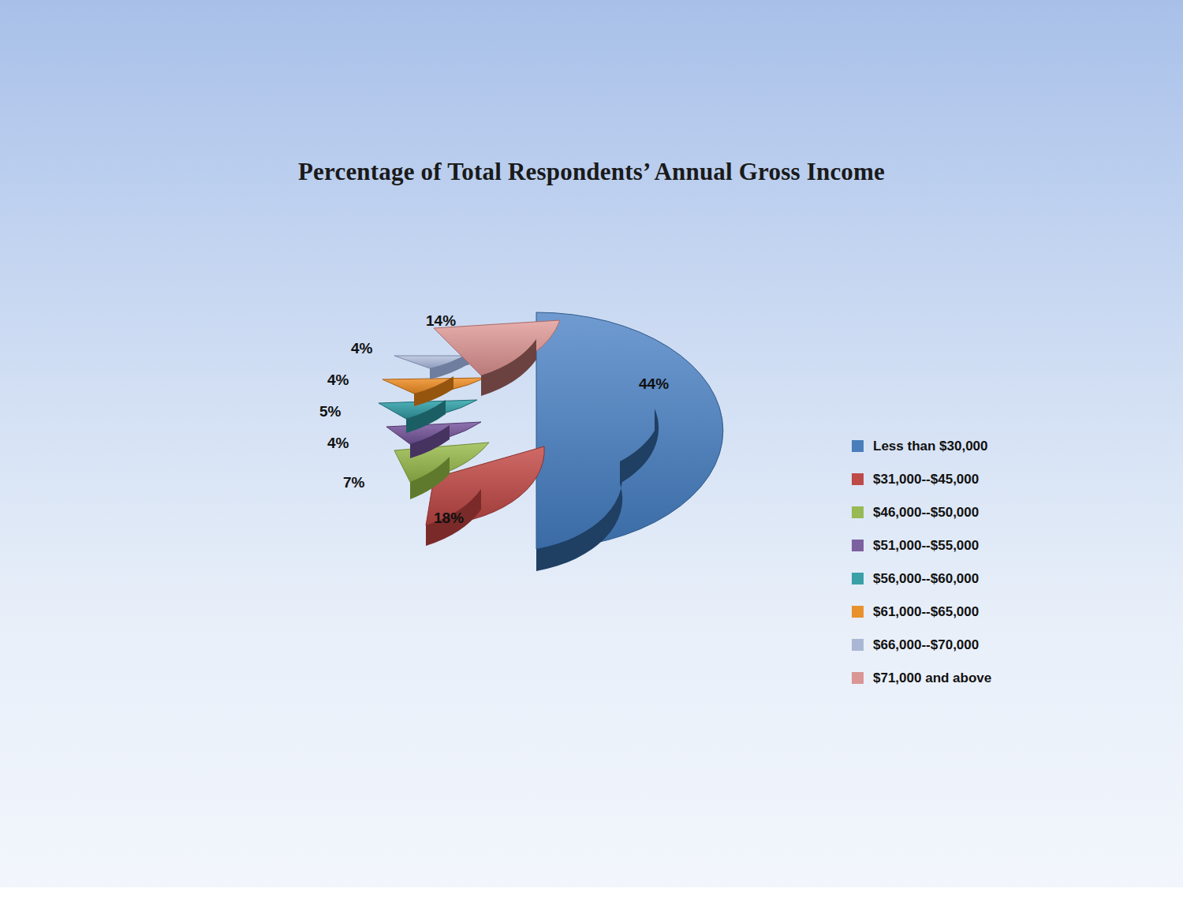Percentage of Total Respondents’ Annual Gross Income
44% 18% 7% 4% 5% 4% 4% 14%
Less than $30,000
$31,000--$45,000
$46,000--$50,000
$51,000--$55,000
$56,000--$60,000
$61,000--$65,000
$66,000--$70,000
$71,000 and above